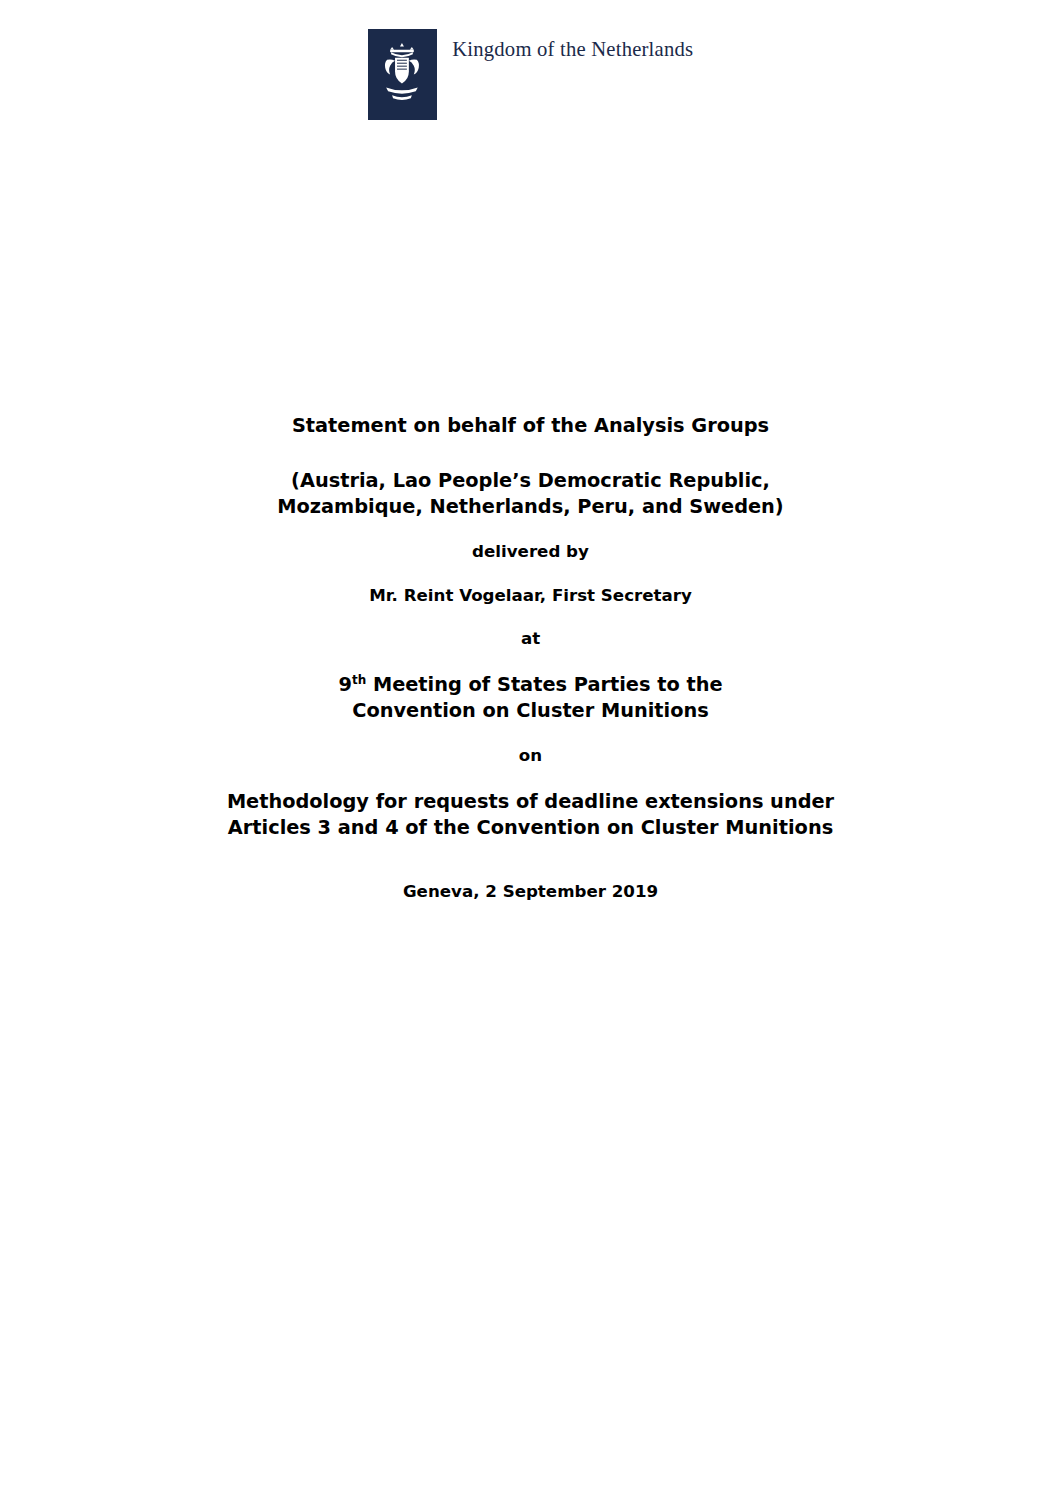Kingdom of the Netherlands
Statement on behalf of the Analysis Groups
(Austria, Lao People’s Democratic Republic, Mozambique, Netherlands, Peru, and Sweden)
delivered by
Mr. Reint Vogelaar, First Secretary
at
9th Meeting of States Parties to the
Convention on Cluster Munitions
on
Methodology for requests of deadline extensions under Articles 3 and 4 of the Convention on Cluster Munitions
Geneva, 2 September 2019